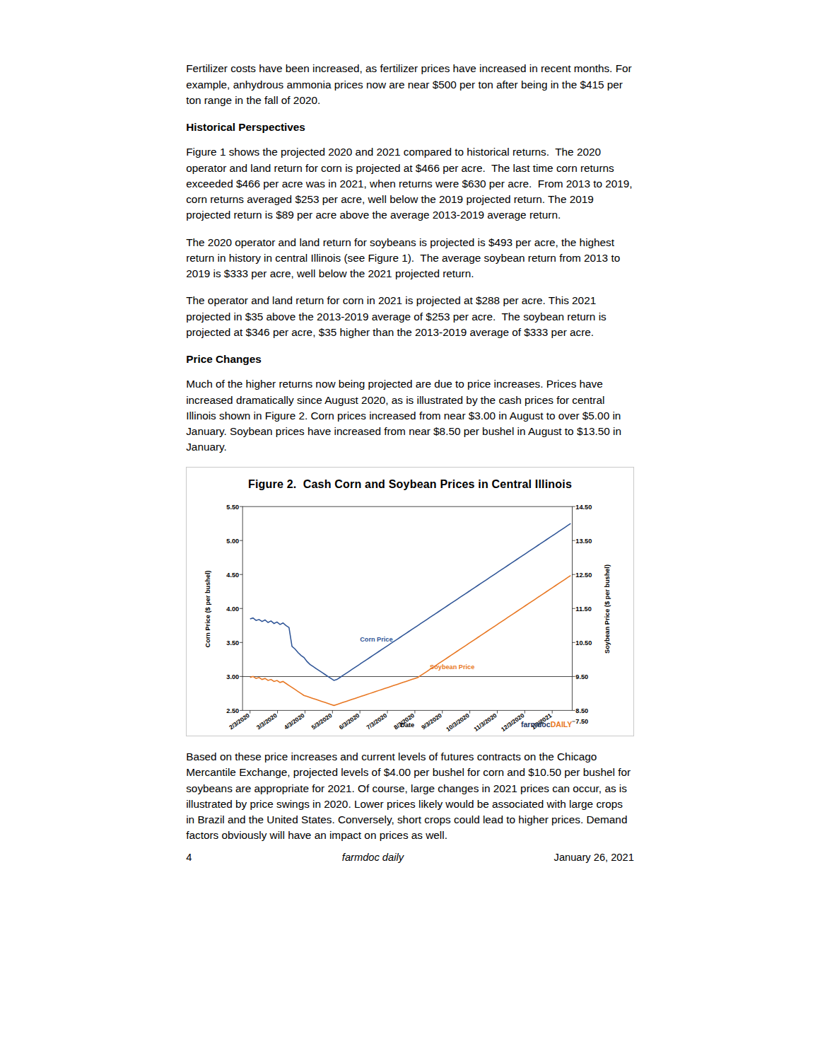Fertilizer costs have been increased, as fertilizer prices have increased in recent months. For example, anhydrous ammonia prices now are near $500 per ton after being in the $415 per ton range in the fall of 2020.
Historical Perspectives
Figure 1 shows the projected 2020 and 2021 compared to historical returns. The 2020 operator and land return for corn is projected at $466 per acre. The last time corn returns exceeded $466 per acre was in 2021, when returns were $630 per acre. From 2013 to 2019, corn returns averaged $253 per acre, well below the 2019 projected return. The 2019 projected return is $89 per acre above the average 2013-2019 average return.
The 2020 operator and land return for soybeans is projected is $493 per acre, the highest return in history in central Illinois (see Figure 1). The average soybean return from 2013 to 2019 is $333 per acre, well below the 2021 projected return.
The operator and land return for corn in 2021 is projected at $288 per acre. This 2021 projected in $35 above the 2013-2019 average of $253 per acre. The soybean return is projected at $346 per acre, $35 higher than the 2013-2019 average of $333 per acre.
Price Changes
Much of the higher returns now being projected are due to price increases. Prices have increased dramatically since August 2020, as is illustrated by the cash prices for central Illinois shown in Figure 2. Corn prices increased from near $3.00 in August to over $5.00 in January. Soybean prices have increased from near $8.50 per bushel in August to $13.50 in January.
Figure 2. Cash Corn and Soybean Prices in Central Illinois
5.50 5.00 4.50 4.00 3.50 3.00 2.50 14.50 13.50 12.50 11.50 10.50 9.50 8.50 7.50 Corn Price ($ per bushel) Soybean Price ($ per bushel) 2/3/2020 3/3/2020 4/3/2020 5/3/2020 6/3/2020 7/3/2020 8/3/2020 9/3/2020 10/3/2020 11/3/2020 12/3/2020 1/3/2021 Date Corn Price Soybean Price farmdocDAILY
Based on these price increases and current levels of futures contracts on the Chicago Mercantile Exchange, projected levels of $4.00 per bushel for corn and $10.50 per bushel for soybeans are appropriate for 2021. Of course, large changes in 2021 prices can occur, as is illustrated by price swings in 2020. Lower prices likely would be associated with large crops in Brazil and the United States. Conversely, short crops could lead to higher prices. Demand factors obviously will have an impact on prices as well.
4
farmdoc daily
January 26, 2021